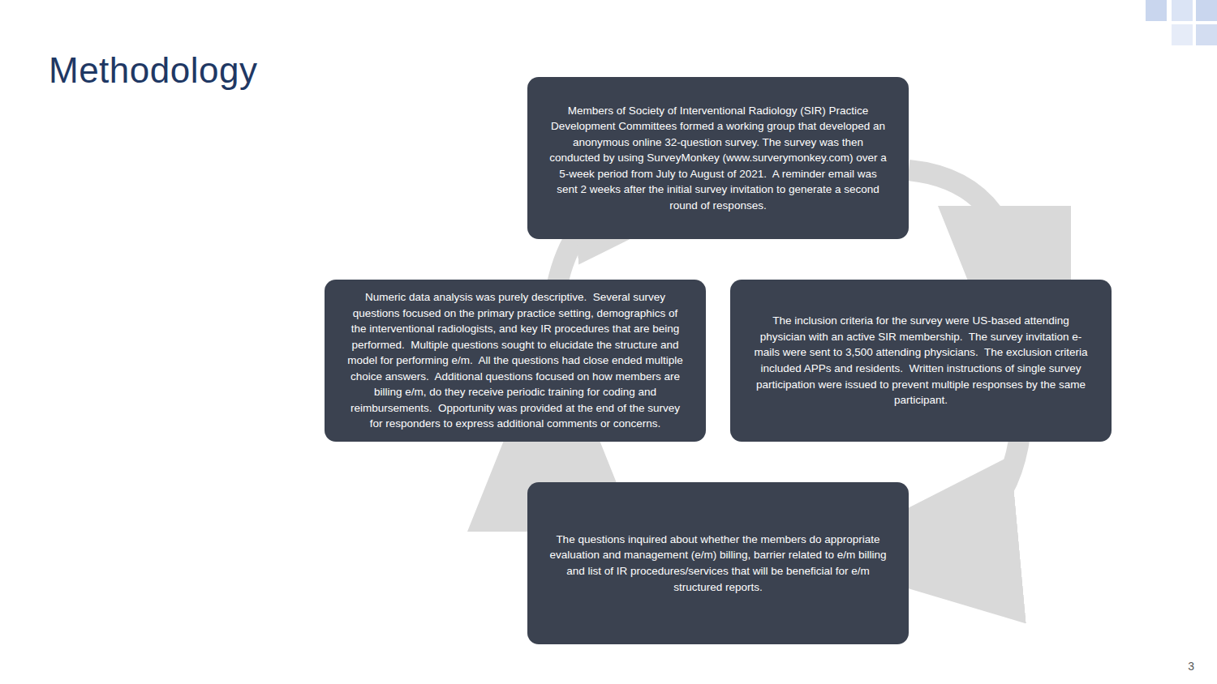Methodology
Members of Society of Interventional Radiology (SIR) Practice Development Committees formed a working group that developed an anonymous online 32-question survey. The survey was then conducted by using SurveyMonkey (www.surverymonkey.com) over a 5-week period from July to August of 2021. A reminder email was sent 2 weeks after the initial survey invitation to generate a second round of responses.
The inclusion criteria for the survey were US-based attending physician with an active SIR membership. The survey invitation e-mails were sent to 3,500 attending physicians. The exclusion criteria included APPs and residents. Written instructions of single survey participation were issued to prevent multiple responses by the same participant.
Numeric data analysis was purely descriptive. Several survey questions focused on the primary practice setting, demographics of the interventional radiologists, and key IR procedures that are being performed. Multiple questions sought to elucidate the structure and model for performing e/m. All the questions had close ended multiple choice answers. Additional questions focused on how members are billing e/m, do they receive periodic training for coding and reimbursements. Opportunity was provided at the end of the survey for responders to express additional comments or concerns.
The questions inquired about whether the members do appropriate evaluation and management (e/m) billing, barrier related to e/m billing and list of IR procedures/services that will be beneficial for e/m structured reports.
3